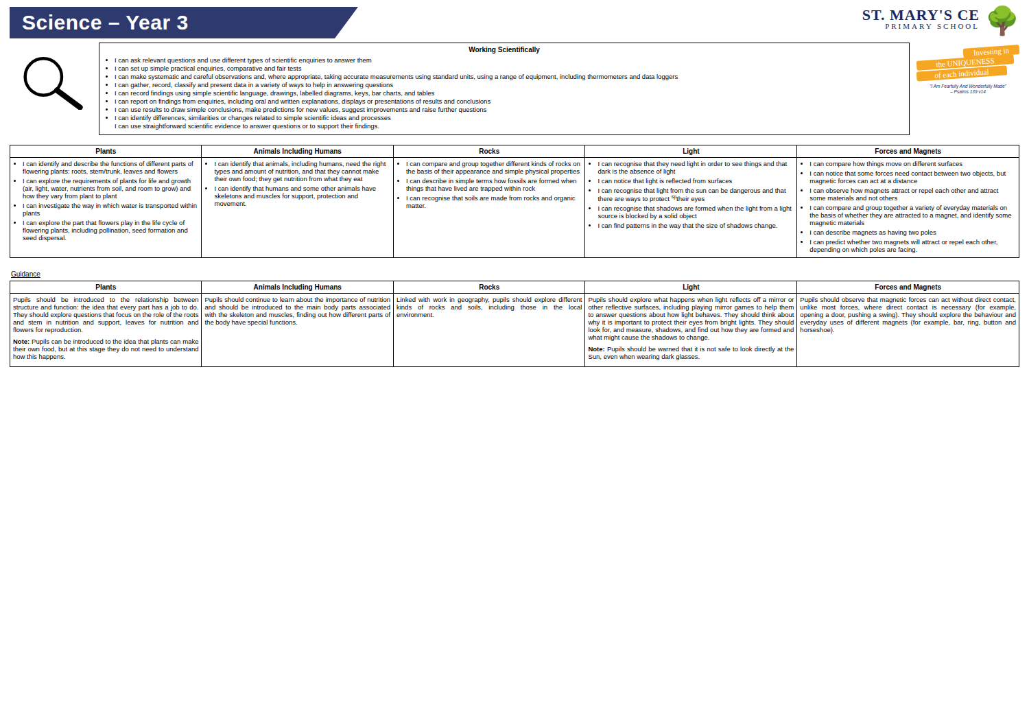Science – Year 3
ST. MARY'S CE
PRIMARY SCHOOL
🌳
Working Scientifically
I can ask relevant questions and use different types of scientific enquiries to answer them
I can set up simple practical enquiries, comparative and fair tests
I can make systematic and careful observations and, where appropriate, taking accurate measurements using standard units, using a range of equipment, including thermometers and data loggers
I can gather, record, classify and present data in a variety of ways to help in answering questions
I can record findings using simple scientific language, drawings, labelled diagrams, keys, bar charts, and tables
I can report on findings from enquiries, including oral and written explanations, displays or presentations of results and conclusions
I can use results to draw simple conclusions, make predictions for new values, suggest improvements and raise further questions
I can identify differences, similarities or changes related to simple scientific ideas and processes
I can use straightforward scientific evidence to answer questions or to support their findings.
Investing in the UNIQUENESS of each individual
"I Am Fearfully And Wonderfully Made"
– Psalms 139 v14
| Plants | Animals Including Humans | Rocks | Light | Forces and Magnets |
| --- | --- | --- | --- | --- |
| I can identify and describe the functions of different parts of flowering plants: roots, stem/trunk, leaves and flowers I can explore the requirements of plants for life and growth (air, light, water, nutrients from soil, and room to grow) and how they vary from plant to plant I can investigate the way in which water is transported within plants I can explore the part that flowers play in the life cycle of flowering plants, including pollination, seed formation and seed dispersal. | I can identify that animals, including humans, need the right types and amount of nutrition, and that they cannot make their own food; they get nutrition from what they eat I can identify that humans and some other animals have skeletons and muscles for support, protection and movement. | I can compare and group together different kinds of rocks on the basis of their appearance and simple physical properties I can describe in simple terms how fossils are formed when things that have lived are trapped within rock I can recognise that soils are made from rocks and organic matter. | I can recognise that they need light in order to see things and that dark is the absence of light I can notice that light is reflected from surfaces I can recognise that light from the sun can be dangerous and that there are ways to protect sp their eyes I can recognise that shadows are formed when the light from a light source is blocked by a solid object I can find patterns in the way that the size of shadows change. | I can compare how things move on different surfaces I can notice that some forces need contact between two objects, but magnetic forces can act at a distance I can observe how magnets attract or repel each other and attract some materials and not others I can compare and group together a variety of everyday materials on the basis of whether they are attracted to a magnet, and identify some magnetic materials I can describe magnets as having two poles I can predict whether two magnets will attract or repel each other, depending on which poles are facing. |
Guidance
| Plants | Animals Including Humans | Rocks | Light | Forces and Magnets |
| --- | --- | --- | --- | --- |
| Pupils should be introduced to the relationship between structure and function: the idea that every part has a job to do. They should explore questions that focus on the role of the roots and stem in nutrition and support, leaves for nutrition and flowers for reproduction. Note: Pupils can be introduced to the idea that plants can make their own food, but at this stage they do not need to understand how this happens. | Pupils should continue to learn about the importance of nutrition and should be introduced to the main body parts associated with the skeleton and muscles, finding out how different parts of the body have special functions. | Linked with work in geography, pupils should explore different kinds of rocks and soils, including those in the local environment. | Pupils should explore what happens when light reflects off a mirror or other reflective surfaces, including playing mirror games to help them to answer questions about how light behaves. They should think about why it is important to protect their eyes from bright lights. They should look for, and measure, shadows, and find out how they are formed and what might cause the shadows to change. Note: Pupils should be warned that it is not safe to look directly at the Sun, even when wearing dark glasses. | Pupils should observe that magnetic forces can act without direct contact, unlike most forces, where direct contact is necessary (for example, opening a door, pushing a swing). They should explore the behaviour and everyday uses of different magnets (for example, bar, ring, button and horseshoe). |